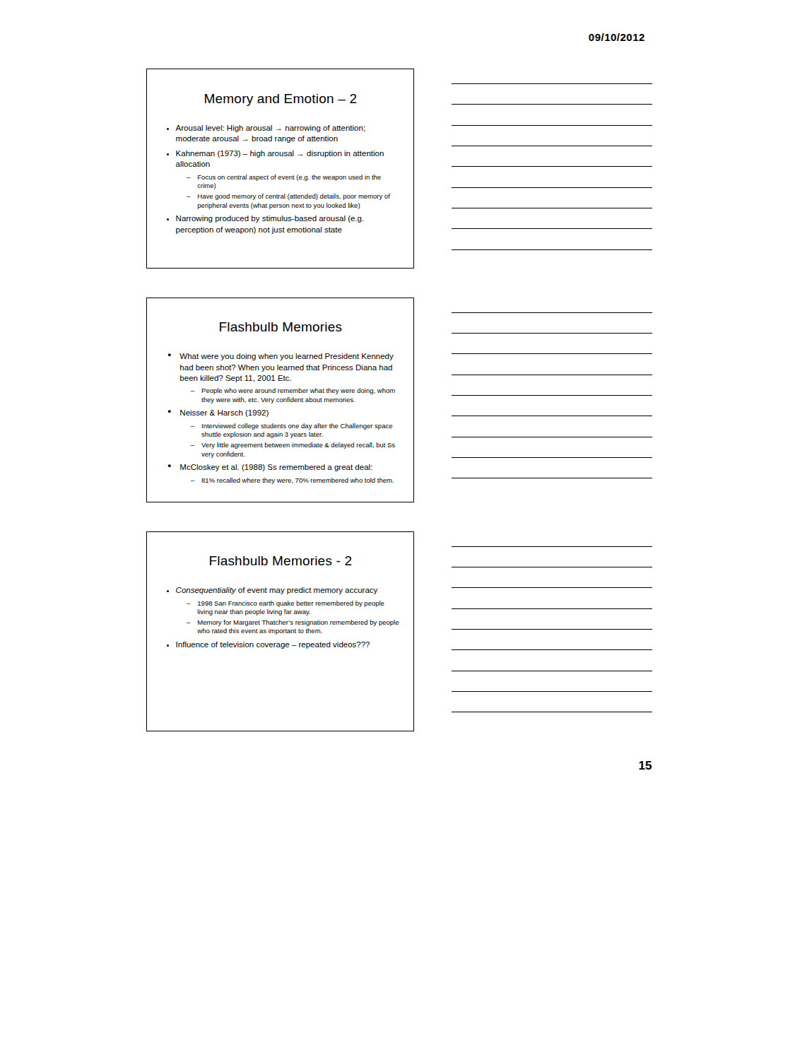09/10/2012
Memory and Emotion – 2
Arousal level: High arousal → narrowing of attention; moderate arousal → broad range of attention
Kahneman (1973) – high arousal → disruption in attention allocation
Focus on central aspect of event (e.g. the weapon used in the crime)
Have good memory of central (attended) details, poor memory of peripheral events (what person next to you looked like)
Narrowing produced by stimulus-based arousal (e.g. perception of weapon) not just emotional state
Flashbulb Memories
What were you doing when you learned President Kennedy had been shot? When you learned that Princess Diana had been killed? Sept 11, 2001 Etc.
People who were around remember what they were doing, whom they were with, etc. Very confident about memories.
Neisser & Harsch (1992)
Interviewed college students one day after the Challenger space shuttle explosion and again 3 years later.
Very little agreement between immediate & delayed recall, but Ss very confident.
McCloskey et al. (1988) Ss remembered a great deal:
81% recalled where they were, 70% remembered who told them.
Flashbulb Memories - 2
Consequentiality of event may predict memory accuracy
1998 San Francisco earth quake better remembered by people living near than people living far away.
Memory for Margaret Thatcher’s resignation remembered by people who rated this event as important to them.
Influence of television coverage – repeated videos???
15